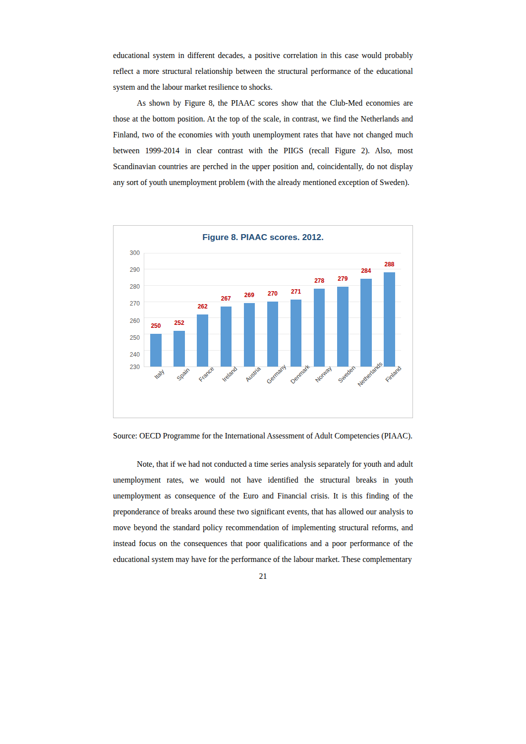educational system in different decades, a positive correlation in this case would probably reflect a more structural relationship between the structural performance of the educational system and the labour market resilience to shocks.
As shown by Figure 8, the PIAAC scores show that the Club-Med economies are those at the bottom position. At the top of the scale, in contrast, we find the Netherlands and Finland, two of the economies with youth unemployment rates that have not changed much between 1999-2014 in clear contrast with the PIIGS (recall Figure 2). Also, most Scandinavian countries are perched in the upper position and, coincidentally, do not display any sort of youth unemployment problem (with the already mentioned exception of Sweden).
Figure 8. PIAAC scores. 2012.
250
252
262
267
269
270
271
278
279
284
288
300
290
280
270
260
250
240
230
Italy
Spain
France
Ireland
Austria
Germany
Denmark
Norway
Sweden
Netherlands
Finland
Source: OECD Programme for the International Assessment of Adult Competencies (PIAAC).
Note, that if we had not conducted a time series analysis separately for youth and adult unemployment rates, we would not have identified the structural breaks in youth unemployment as consequence of the Euro and Financial crisis. It is this finding of the preponderance of breaks around these two significant events, that has allowed our analysis to move beyond the standard policy recommendation of implementing structural reforms, and instead focus on the consequences that poor qualifications and a poor performance of the educational system may have for the performance of the labour market. These complementary
21